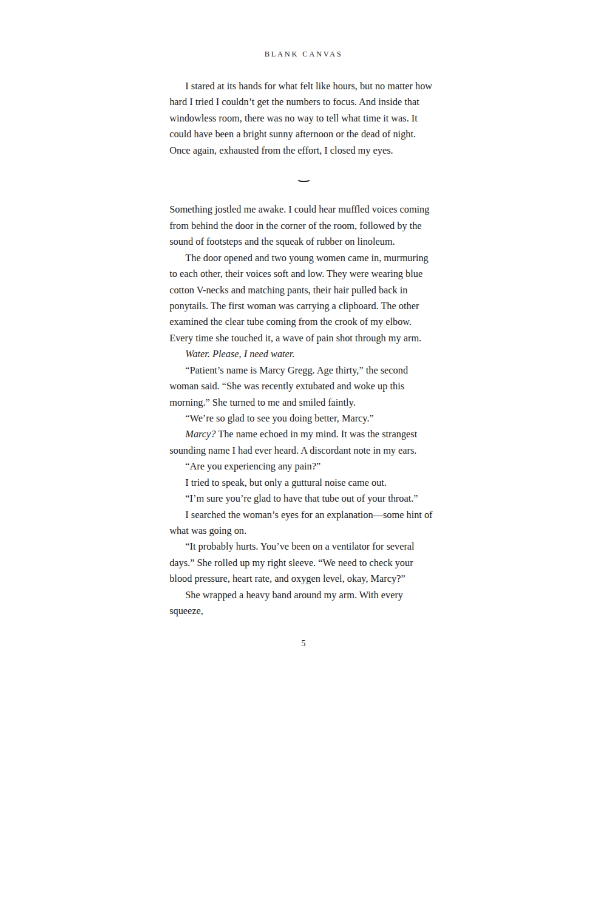Blank Canvas
I stared at its hands for what felt like hours, but no matter how hard I tried I couldn’t get the numbers to focus. And inside that windowless room, there was no way to tell what time it was. It could have been a bright sunny afternoon or the dead of night. Once again, exhausted from the effort, I closed my eyes.
⌣
Something jostled me awake. I could hear muffled voices coming from behind the door in the corner of the room, followed by the sound of footsteps and the squeak of rubber on linoleum.
The door opened and two young women came in, murmuring to each other, their voices soft and low. They were wearing blue cotton V-necks and matching pants, their hair pulled back in ponytails. The first woman was carrying a clipboard. The other examined the clear tube coming from the crook of my elbow. Every time she touched it, a wave of pain shot through my arm.
Water. Please, I need water.
“Patient’s name is Marcy Gregg. Age thirty,” the second woman said. “She was recently extubated and woke up this morning.” She turned to me and smiled faintly.
“We’re so glad to see you doing better, Marcy.”
Marcy? The name echoed in my mind. It was the strangest sounding name I had ever heard. A discordant note in my ears.
“Are you experiencing any pain?”
I tried to speak, but only a guttural noise came out.
“I’m sure you’re glad to have that tube out of your throat.”
I searched the woman’s eyes for an explanation—some hint of what was going on.
“It probably hurts. You’ve been on a ventilator for several days.” She rolled up my right sleeve. “We need to check your blood pressure, heart rate, and oxygen level, okay, Marcy?”
She wrapped a heavy band around my arm. With every squeeze,
5